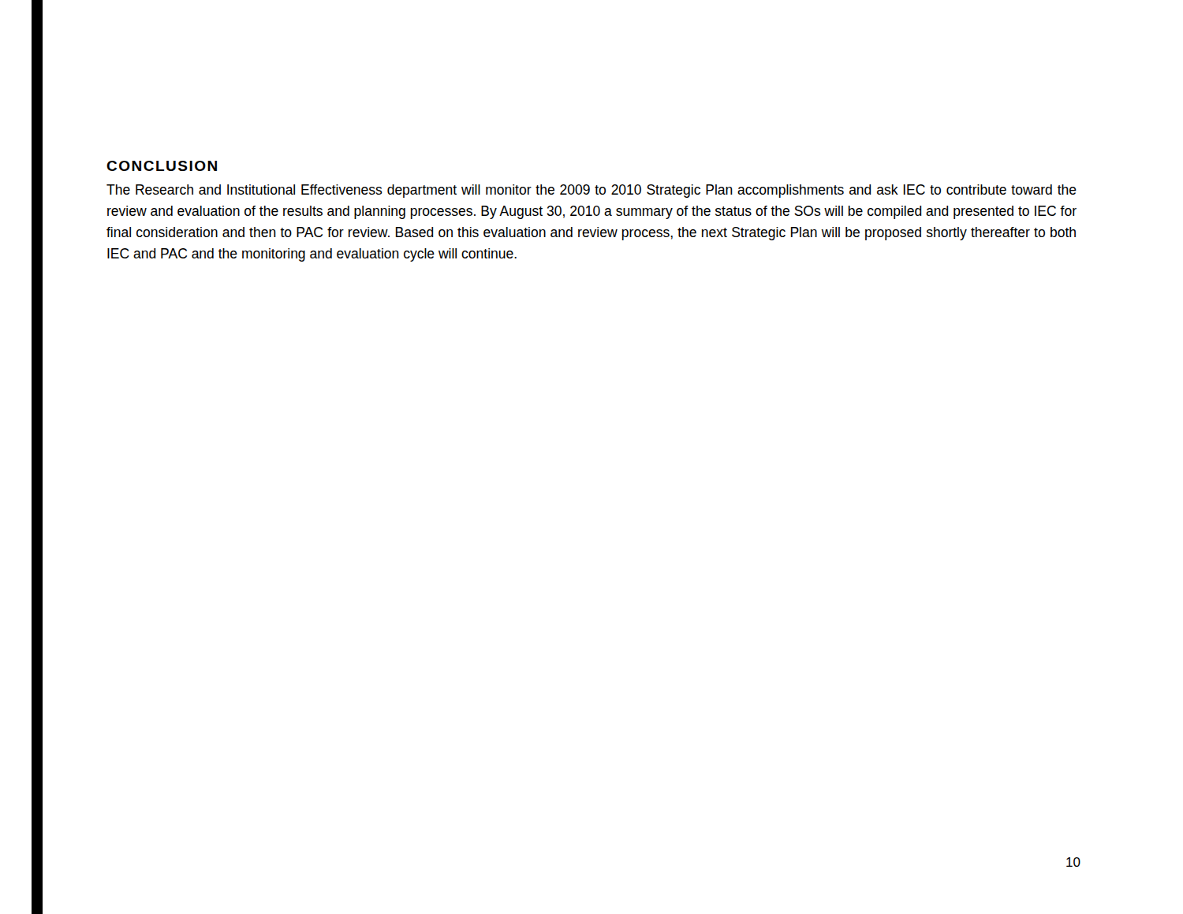CONCLUSION
The Research and Institutional Effectiveness department will monitor the 2009 to 2010 Strategic Plan accomplishments and ask IEC to contribute toward the review and evaluation of the results and planning processes. By August 30, 2010 a summary of the status of the SOs will be compiled and presented to IEC for final consideration and then to PAC for review. Based on this evaluation and review process, the next Strategic Plan will be proposed shortly thereafter to both IEC and PAC and the monitoring and evaluation cycle will continue.
10